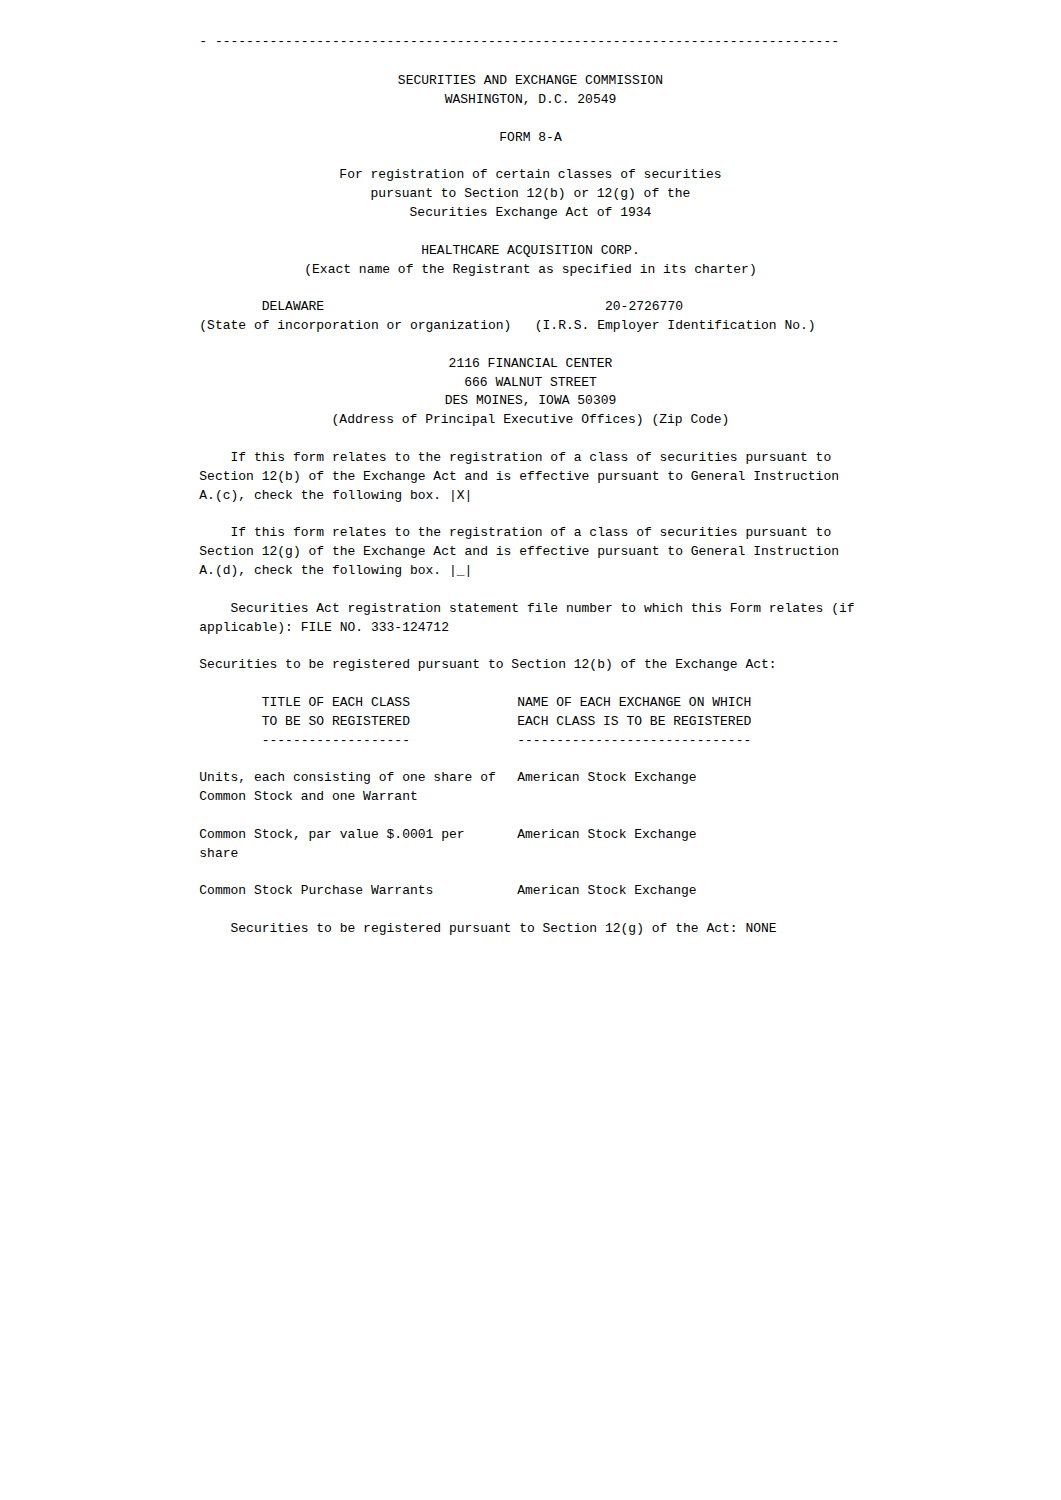- --------------------------------------------------------------------------------
SECURITIES AND EXCHANGE COMMISSION
WASHINGTON, D.C. 20549
FORM 8-A
For registration of certain classes of securities
pursuant to Section 12(b) or 12(g) of the
Securities Exchange Act of 1934
HEALTHCARE ACQUISITION CORP.
(Exact name of the Registrant as specified in its charter)
        DELAWARE                                    20-2726770
(State of incorporation or organization)   (I.R.S. Employer Identification No.)
2116 FINANCIAL CENTER
666 WALNUT STREET
DES MOINES, IOWA 50309
(Address of Principal Executive Offices) (Zip Code)
If this form relates to the registration of a class of securities pursuant to Section 12(b) of the Exchange Act and is effective pursuant to General Instruction A.(c), check the following box. |X|
If this form relates to the registration of a class of securities pursuant to Section 12(g) of the Exchange Act and is effective pursuant to General Instruction A.(d), check the following box. |_|
Securities Act registration statement file number to which this Form relates (if applicable): FILE NO. 333-124712
Securities to be registered pursuant to Section 12(b) of the Exchange Act:
| TITLE OF EACH CLASS TO BE SO REGISTERED | NAME OF EACH EXCHANGE ON WHICH EACH CLASS IS TO BE REGISTERED |
| --- | --- |
| ------------------- | ------------------------------ |
| Units, each consisting of one share of Common Stock and one Warrant | American Stock Exchange |
| Common Stock, par value $.0001 per share | American Stock Exchange |
| Common Stock Purchase Warrants | American Stock Exchange |
Securities to be registered pursuant to Section 12(g) of the Act: NONE